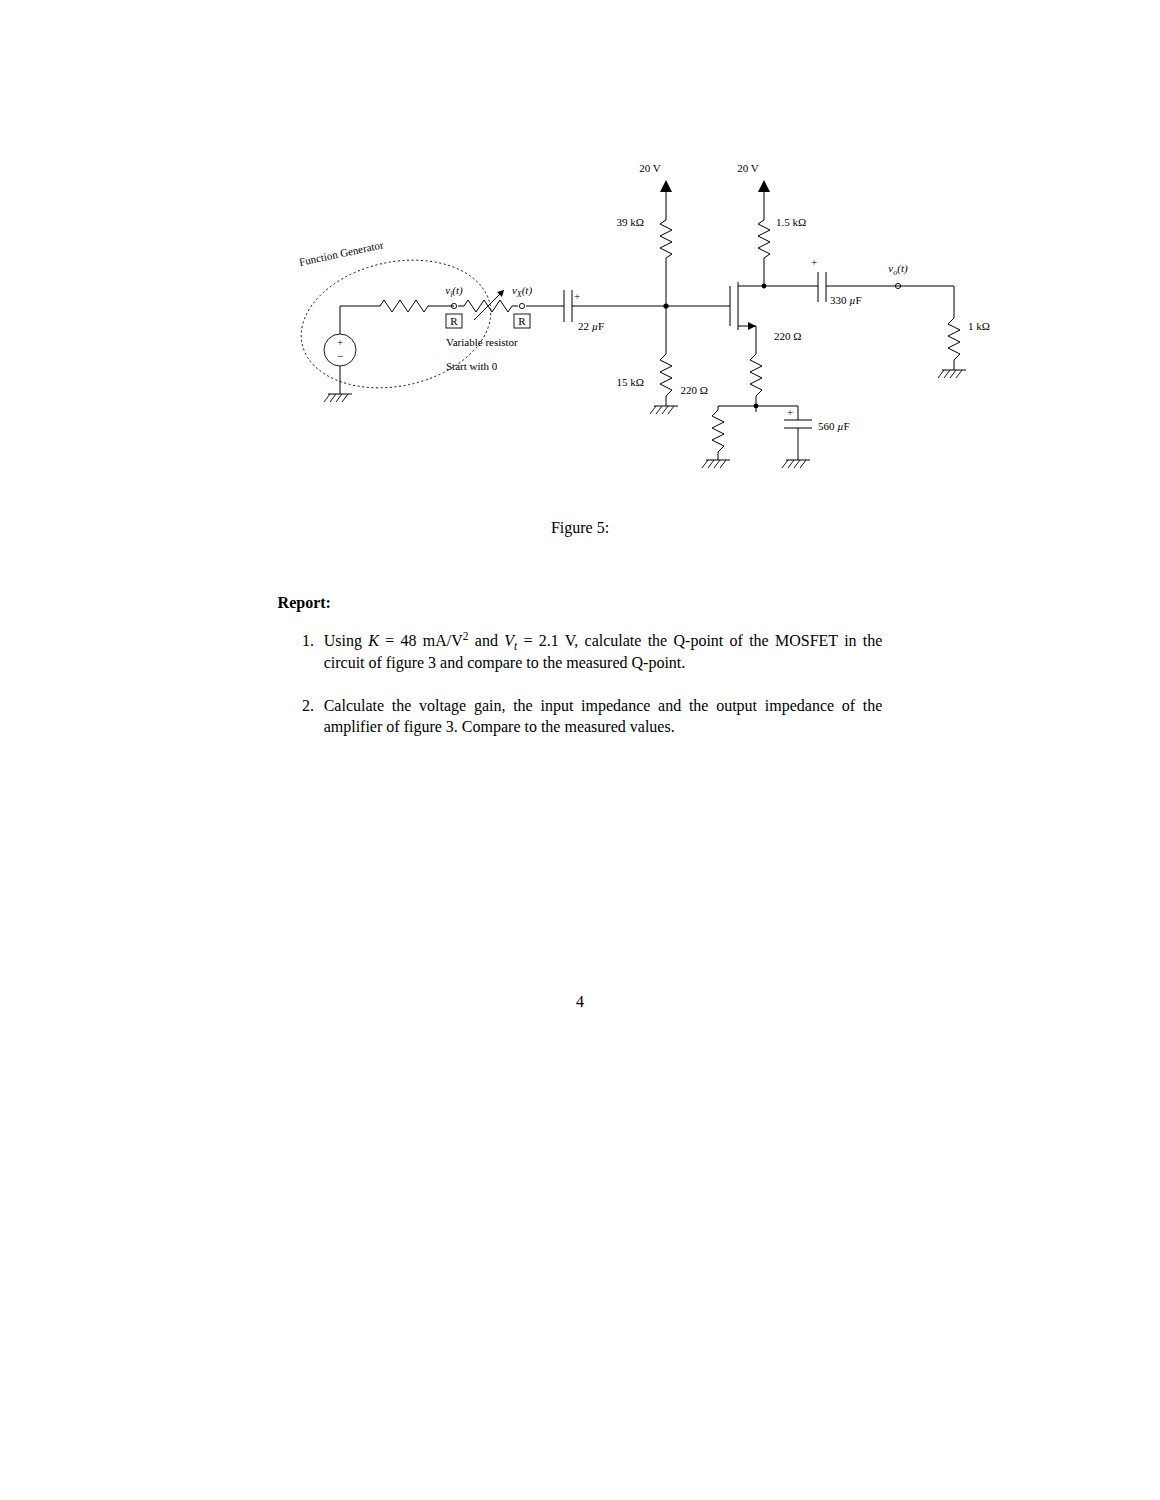20 V 20 V 39 kΩ 1.5 kΩ Function Generator + − vi(t) vX(t) R R Variable resistor Start with 0 22 µF + 15 kΩ + 330 µF vo(t) 1 kΩ 220 Ω 220 Ω + 560 µF
Figure 5:
Report:
Using K = 48 mA/V2 and Vt = 2.1 V, calculate the Q-point of the MOSFET in the circuit of figure 3 and compare to the measured Q-point.
Calculate the voltage gain, the input impedance and the output impedance of the amplifier of figure 3. Compare to the measured values.
4